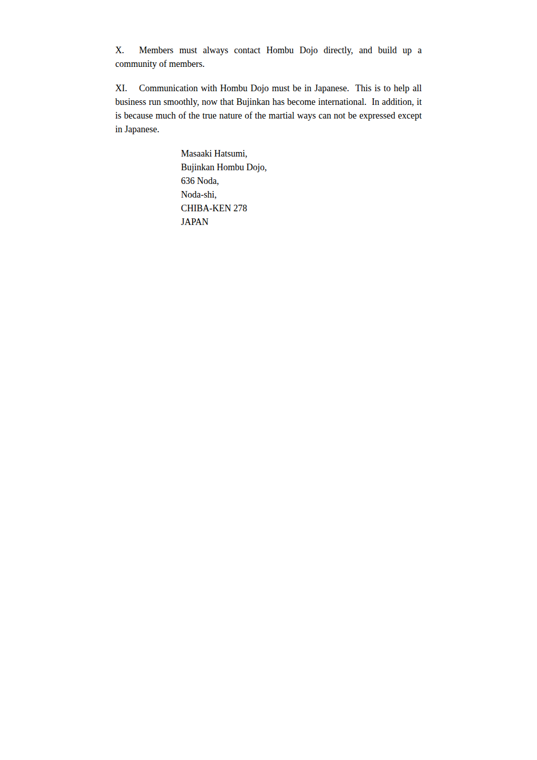X. Members must always contact Hombu Dojo directly, and build up a community of members.
XI. Communication with Hombu Dojo must be in Japanese. This is to help all business run smoothly, now that Bujinkan has become international. In addition, it is because much of the true nature of the martial ways can not be expressed except in Japanese.
Masaaki Hatsumi,
Bujinkan Hombu Dojo,
636 Noda,
Noda-shi,
CHIBA-KEN 278
JAPAN